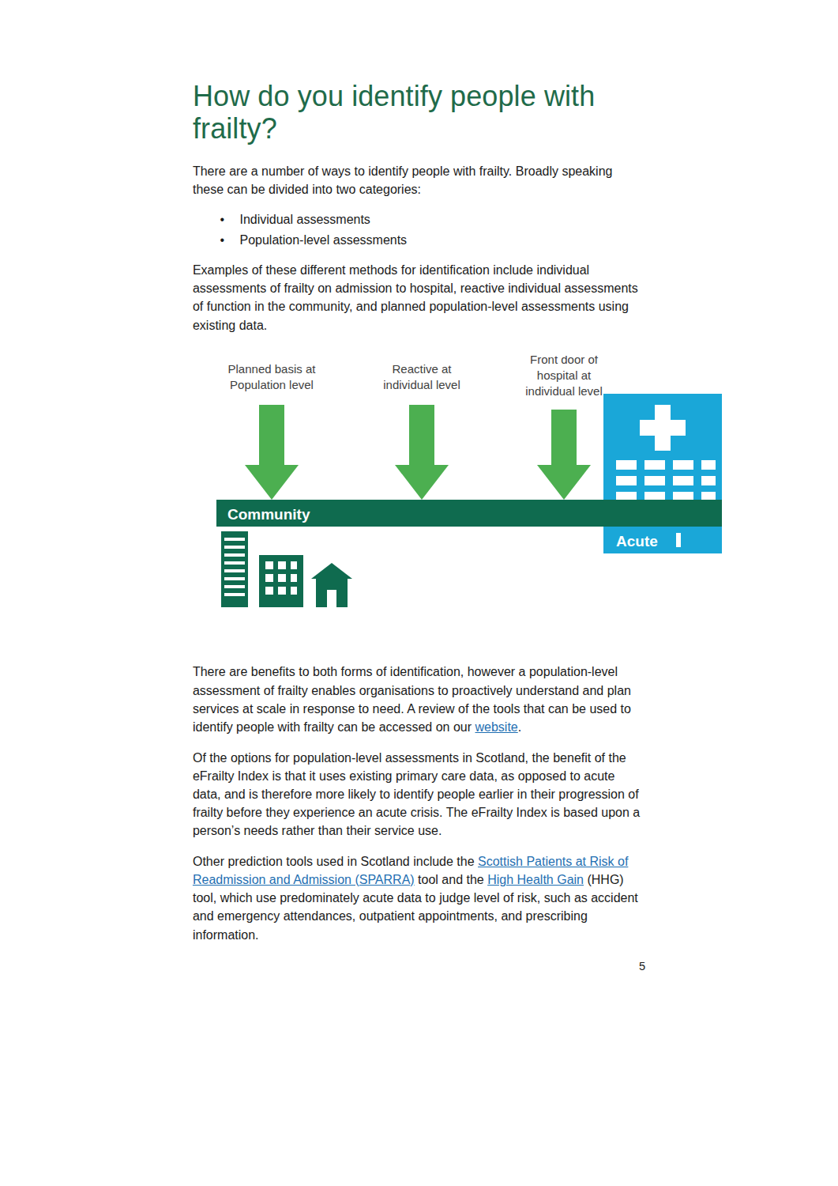How do you identify people with frailty?
There are a number of ways to identify people with frailty. Broadly speaking these can be divided into two categories:
Individual assessments
Population-level assessments
Examples of these different methods for identification include individual assessments of frailty on admission to hospital, reactive individual assessments of function in the community, and planned population-level assessments using existing data.
Planned basis at Population level Reactive at individual level Front door of hospital at individual level Community Acute
There are benefits to both forms of identification, however a population-level assessment of frailty enables organisations to proactively understand and plan services at scale in response to need. A review of the tools that can be used to identify people with frailty can be accessed on our website.
Of the options for population-level assessments in Scotland, the benefit of the eFrailty Index is that it uses existing primary care data, as opposed to acute data, and is therefore more likely to identify people earlier in their progression of frailty before they experience an acute crisis. The eFrailty Index is based upon a person’s needs rather than their service use.
Other prediction tools used in Scotland include the Scottish Patients at Risk of Readmission and Admission (SPARRA) tool and the High Health Gain (HHG) tool, which use predominately acute data to judge level of risk, such as accident and emergency attendances, outpatient appointments, and prescribing information.
5